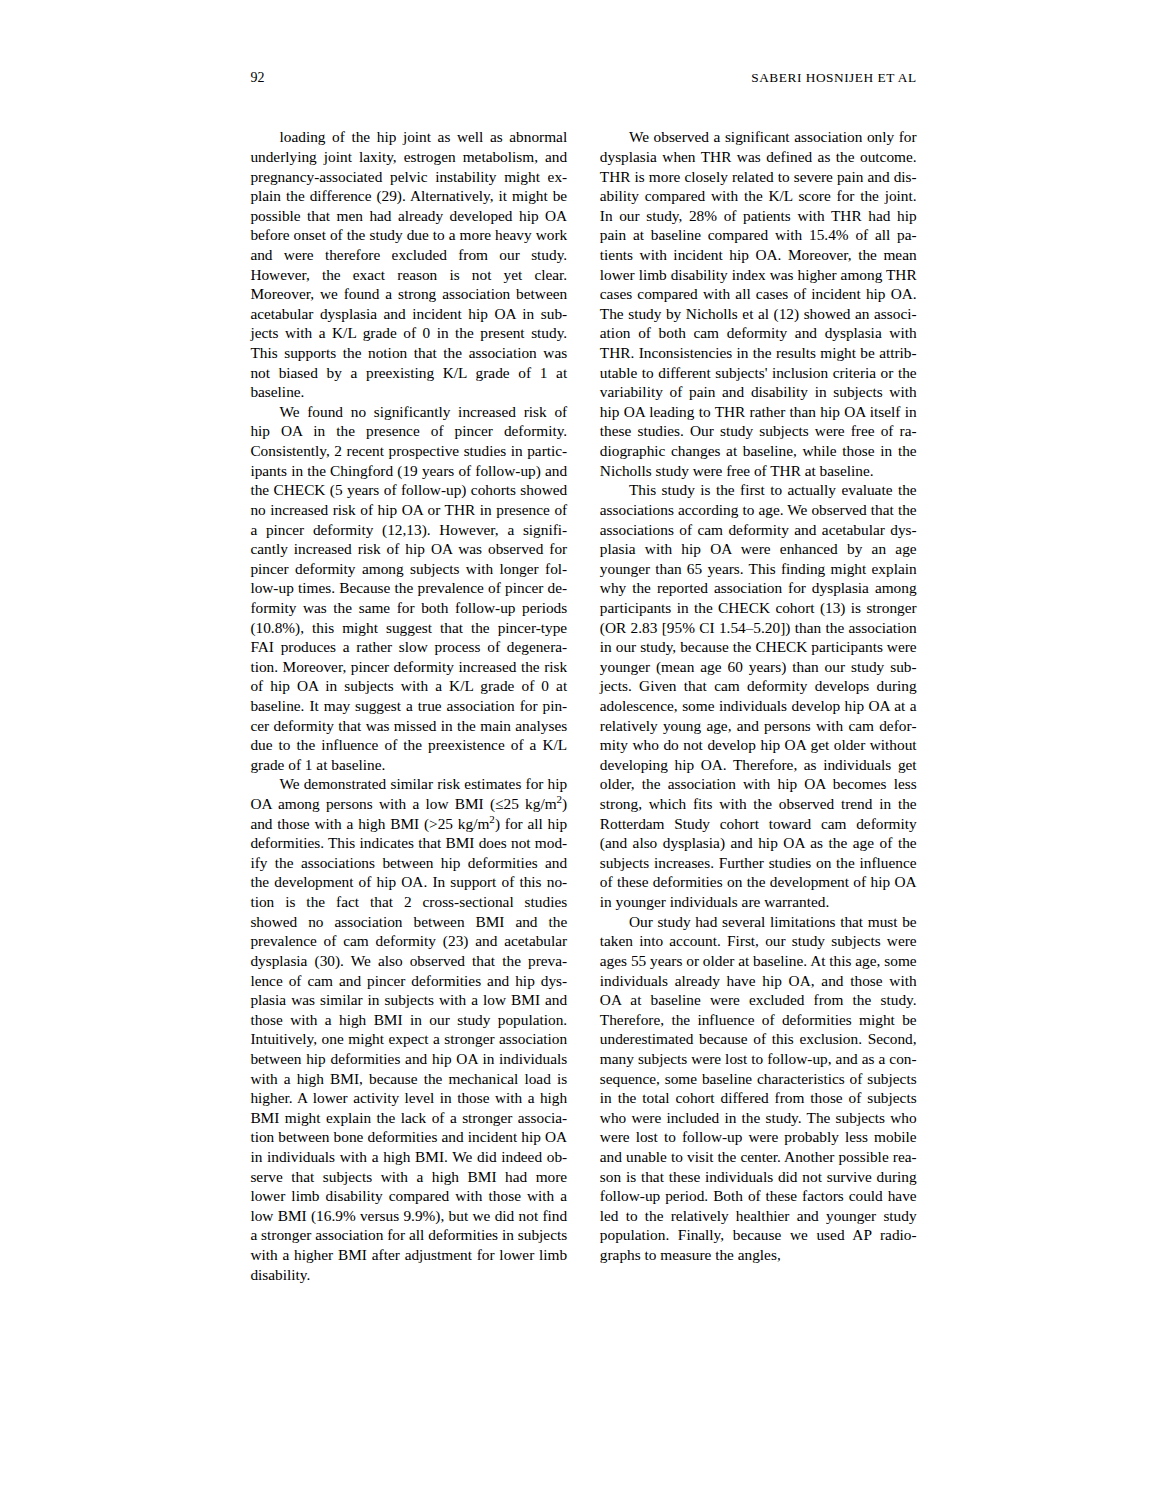92 Saberi Hosnijeh et al
loading of the hip joint as well as abnormal underlying joint laxity, estrogen metabolism, and pregnancy-associated pelvic instability might explain the difference (29). Alternatively, it might be possible that men had already developed hip OA before onset of the study due to a more heavy work and were therefore excluded from our study. However, the exact reason is not yet clear. Moreover, we found a strong association between acetabular dysplasia and incident hip OA in subjects with a K/L grade of 0 in the present study. This supports the notion that the association was not biased by a preexisting K/L grade of 1 at baseline.
We found no significantly increased risk of hip OA in the presence of pincer deformity. Consistently, 2 recent prospective studies in participants in the Chingford (19 years of follow-up) and the CHECK (5 years of follow-up) cohorts showed no increased risk of hip OA or THR in presence of a pincer deformity (12,13). However, a significantly increased risk of hip OA was observed for pincer deformity among subjects with longer follow-up times. Because the prevalence of pincer deformity was the same for both follow-up periods (10.8%), this might suggest that the pincer-type FAI produces a rather slow process of degeneration. Moreover, pincer deformity increased the risk of hip OA in subjects with a K/L grade of 0 at baseline. It may suggest a true association for pincer deformity that was missed in the main analyses due to the influence of the preexistence of a K/L grade of 1 at baseline.
We demonstrated similar risk estimates for hip OA among persons with a low BMI (≤25 kg/m2) and those with a high BMI (>25 kg/m2) for all hip deformities. This indicates that BMI does not modify the associations between hip deformities and the development of hip OA. In support of this notion is the fact that 2 cross-sectional studies showed no association between BMI and the prevalence of cam deformity (23) and acetabular dysplasia (30). We also observed that the prevalence of cam and pincer deformities and hip dysplasia was similar in subjects with a low BMI and those with a high BMI in our study population. Intuitively, one might expect a stronger association between hip deformities and hip OA in individuals with a high BMI, because the mechanical load is higher. A lower activity level in those with a high BMI might explain the lack of a stronger association between bone deformities and incident hip OA in individuals with a high BMI. We did indeed observe that subjects with a high BMI had more lower limb disability compared with those with a low BMI (16.9% versus 9.9%), but we did not find a stronger association for all deformities in subjects with a higher BMI after adjustment for lower limb disability.
We observed a significant association only for dysplasia when THR was defined as the outcome. THR is more closely related to severe pain and disability compared with the K/L score for the joint. In our study, 28% of patients with THR had hip pain at baseline compared with 15.4% of all patients with incident hip OA. Moreover, the mean lower limb disability index was higher among THR cases compared with all cases of incident hip OA. The study by Nicholls et al (12) showed an association of both cam deformity and dysplasia with THR. Inconsistencies in the results might be attributable to different subjects' inclusion criteria or the variability of pain and disability in subjects with hip OA leading to THR rather than hip OA itself in these studies. Our study subjects were free of radiographic changes at baseline, while those in the Nicholls study were free of THR at baseline.
This study is the first to actually evaluate the associations according to age. We observed that the associations of cam deformity and acetabular dysplasia with hip OA were enhanced by an age younger than 65 years. This finding might explain why the reported association for dysplasia among participants in the CHECK cohort (13) is stronger (OR 2.83 [95% CI 1.54–5.20]) than the association in our study, because the CHECK participants were younger (mean age 60 years) than our study subjects. Given that cam deformity develops during adolescence, some individuals develop hip OA at a relatively young age, and persons with cam deformity who do not develop hip OA get older without developing hip OA. Therefore, as individuals get older, the association with hip OA becomes less strong, which fits with the observed trend in the Rotterdam Study cohort toward cam deformity (and also dysplasia) and hip OA as the age of the subjects increases. Further studies on the influence of these deformities on the development of hip OA in younger individuals are warranted.
Our study had several limitations that must be taken into account. First, our study subjects were ages 55 years or older at baseline. At this age, some individuals already have hip OA, and those with OA at baseline were excluded from the study. Therefore, the influence of deformities might be underestimated because of this exclusion. Second, many subjects were lost to follow-up, and as a consequence, some baseline characteristics of subjects in the total cohort differed from those of subjects who were included in the study. The subjects who were lost to follow-up were probably less mobile and unable to visit the center. Another possible reason is that these individuals did not survive during follow-up period. Both of these factors could have led to the relatively healthier and younger study population. Finally, because we used AP radiographs to measure the angles,